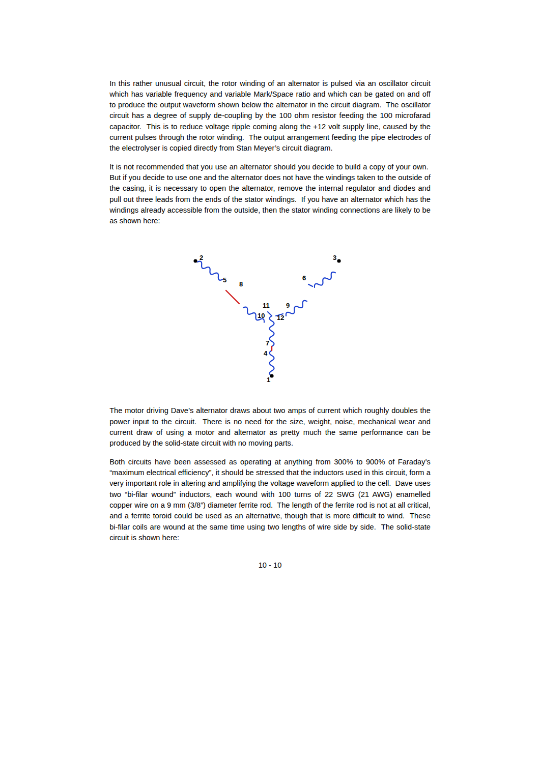In this rather unusual circuit, the rotor winding of an alternator is pulsed via an oscillator circuit which has variable frequency and variable Mark/Space ratio and which can be gated on and off to produce the output waveform shown below the alternator in the circuit diagram. The oscillator circuit has a degree of supply de-coupling by the 100 ohm resistor feeding the 100 microfarad capacitor. This is to reduce voltage ripple coming along the +12 volt supply line, caused by the current pulses through the rotor winding. The output arrangement feeding the pipe electrodes of the electrolyser is copied directly from Stan Meyer’s circuit diagram.
It is not recommended that you use an alternator should you decide to build a copy of your own. But if you decide to use one and the alternator does not have the windings taken to the outside of the casing, it is necessary to open the alternator, remove the internal regulator and diodes and pull out three leads from the ends of the stator windings. If you have an alternator which has the windings already accessible from the outside, then the stator winding connections are likely to be as shown here:
2 3 1 5 8 11 10 12 9 6 7 4
The motor driving Dave’s alternator draws about two amps of current which roughly doubles the power input to the circuit. There is no need for the size, weight, noise, mechanical wear and current draw of using a motor and alternator as pretty much the same performance can be produced by the solid-state circuit with no moving parts.
Both circuits have been assessed as operating at anything from 300% to 900% of Faraday’s “maximum electrical efficiency”, it should be stressed that the inductors used in this circuit, form a very important role in altering and amplifying the voltage waveform applied to the cell. Dave uses two “bi-filar wound” inductors, each wound with 100 turns of 22 SWG (21 AWG) enamelled copper wire on a 9 mm (3/8”) diameter ferrite rod. The length of the ferrite rod is not at all critical, and a ferrite toroid could be used as an alternative, though that is more difficult to wind. These bi-filar coils are wound at the same time using two lengths of wire side by side. The solid-state circuit is shown here:
10 - 10